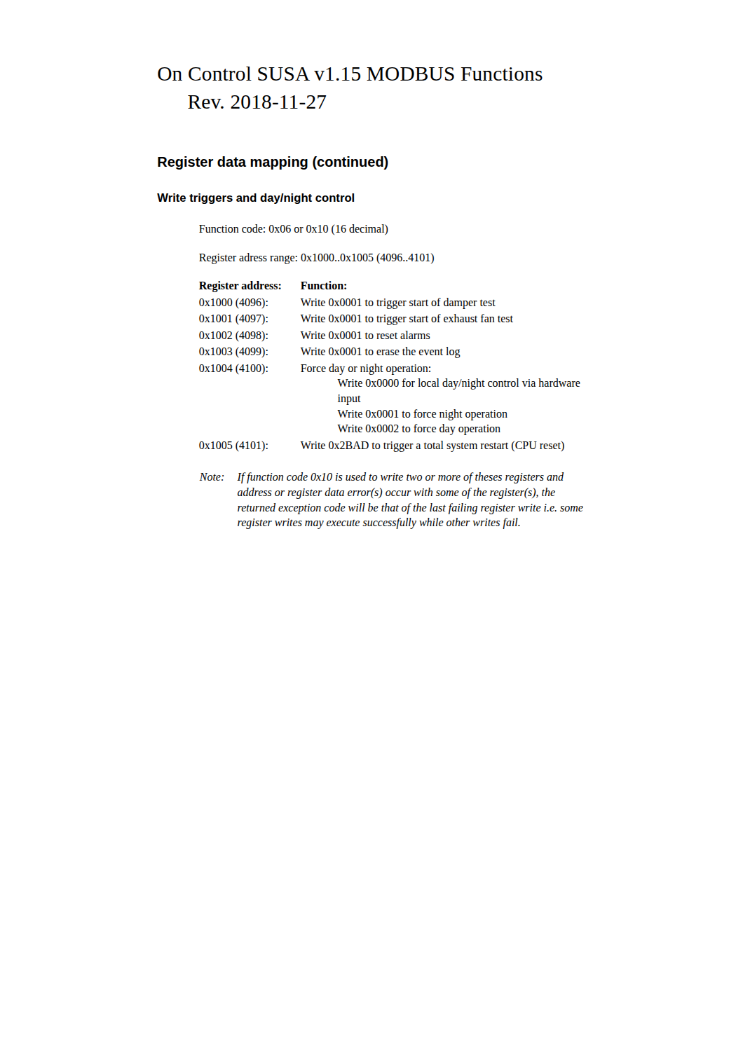On Control SUSA v1.15 MODBUS Functions Rev. 2018-11-27
Register data mapping (continued)
Write triggers and day/night control
Function code: 0x06 or 0x10 (16 decimal)
Register adress range: 0x1000..0x1005 (4096..4101)
| Register address: | Function: |
| --- | --- |
| 0x1000 (4096): | Write 0x0001 to trigger start of damper test |
| 0x1001 (4097): | Write 0x0001 to trigger start of exhaust fan test |
| 0x1002 (4098): | Write 0x0001 to reset alarms |
| 0x1003 (4099): | Write 0x0001 to erase the event log |
| 0x1004 (4100): | Force day or night operation: Write 0x0000 for local day/night control via hardware input Write 0x0001 to force night operation Write 0x0002 to force day operation |
| 0x1005 (4101): | Write 0x2BAD to trigger a total system restart (CPU reset) |
| Note: | If function code 0x10 is used to write two or more of theses registers and address or register data error(s) occur with some of the register(s), the returned exception code will be that of the last failing register write i.e. some register writes may execute successfully while other writes fail. |